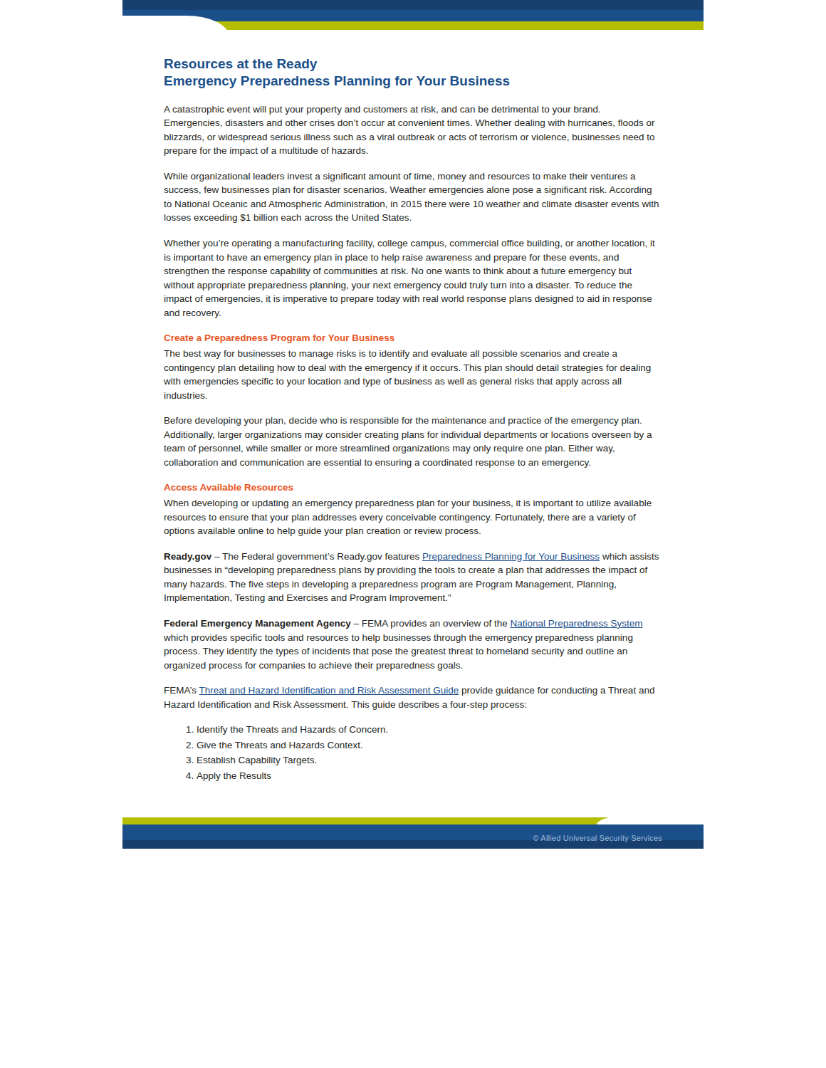Resources at the Ready Emergency Preparedness Planning for Your Business
A catastrophic event will put your property and customers at risk, and can be detrimental to your brand. Emergencies, disasters and other crises don’t occur at convenient times. Whether dealing with hurricanes, floods or blizzards, or widespread serious illness such as a viral outbreak or acts of terrorism or violence, businesses need to prepare for the impact of a multitude of hazards.
While organizational leaders invest a significant amount of time, money and resources to make their ventures a success, few businesses plan for disaster scenarios. Weather emergencies alone pose a significant risk. According to National Oceanic and Atmospheric Administration, in 2015 there were 10 weather and climate disaster events with losses exceeding $1 billion each across the United States.
Whether you’re operating a manufacturing facility, college campus, commercial office building, or another location, it is important to have an emergency plan in place to help raise awareness and prepare for these events, and strengthen the response capability of communities at risk. No one wants to think about a future emergency but without appropriate preparedness planning, your next emergency could truly turn into a disaster. To reduce the impact of emergencies, it is imperative to prepare today with real world response plans designed to aid in response and recovery.
Create a Preparedness Program for Your Business
The best way for businesses to manage risks is to identify and evaluate all possible scenarios and create a contingency plan detailing how to deal with the emergency if it occurs. This plan should detail strategies for dealing with emergencies specific to your location and type of business as well as general risks that apply across all industries.
Before developing your plan, decide who is responsible for the maintenance and practice of the emergency plan. Additionally, larger organizations may consider creating plans for individual departments or locations overseen by a team of personnel, while smaller or more streamlined organizations may only require one plan. Either way, collaboration and communication are essential to ensuring a coordinated response to an emergency.
Access Available Resources
When developing or updating an emergency preparedness plan for your business, it is important to utilize available resources to ensure that your plan addresses every conceivable contingency. Fortunately, there are a variety of options available online to help guide your plan creation or review process.
Ready.gov – The Federal government’s Ready.gov features Preparedness Planning for Your Business which assists businesses in “developing preparedness plans by providing the tools to create a plan that addresses the impact of many hazards. The five steps in developing a preparedness program are Program Management, Planning, Implementation, Testing and Exercises and Program Improvement.”
Federal Emergency Management Agency – FEMA provides an overview of the National Preparedness System which provides specific tools and resources to help businesses through the emergency preparedness planning process. They identify the types of incidents that pose the greatest threat to homeland security and outline an organized process for companies to achieve their preparedness goals.
FEMA’s Threat and Hazard Identification and Risk Assessment Guide provide guidance for conducting a Threat and Hazard Identification and Risk Assessment. This guide describes a four-step process:
Identify the Threats and Hazards of Concern.
Give the Threats and Hazards Context.
Establish Capability Targets.
Apply the Results
© Allied Universal Security Services